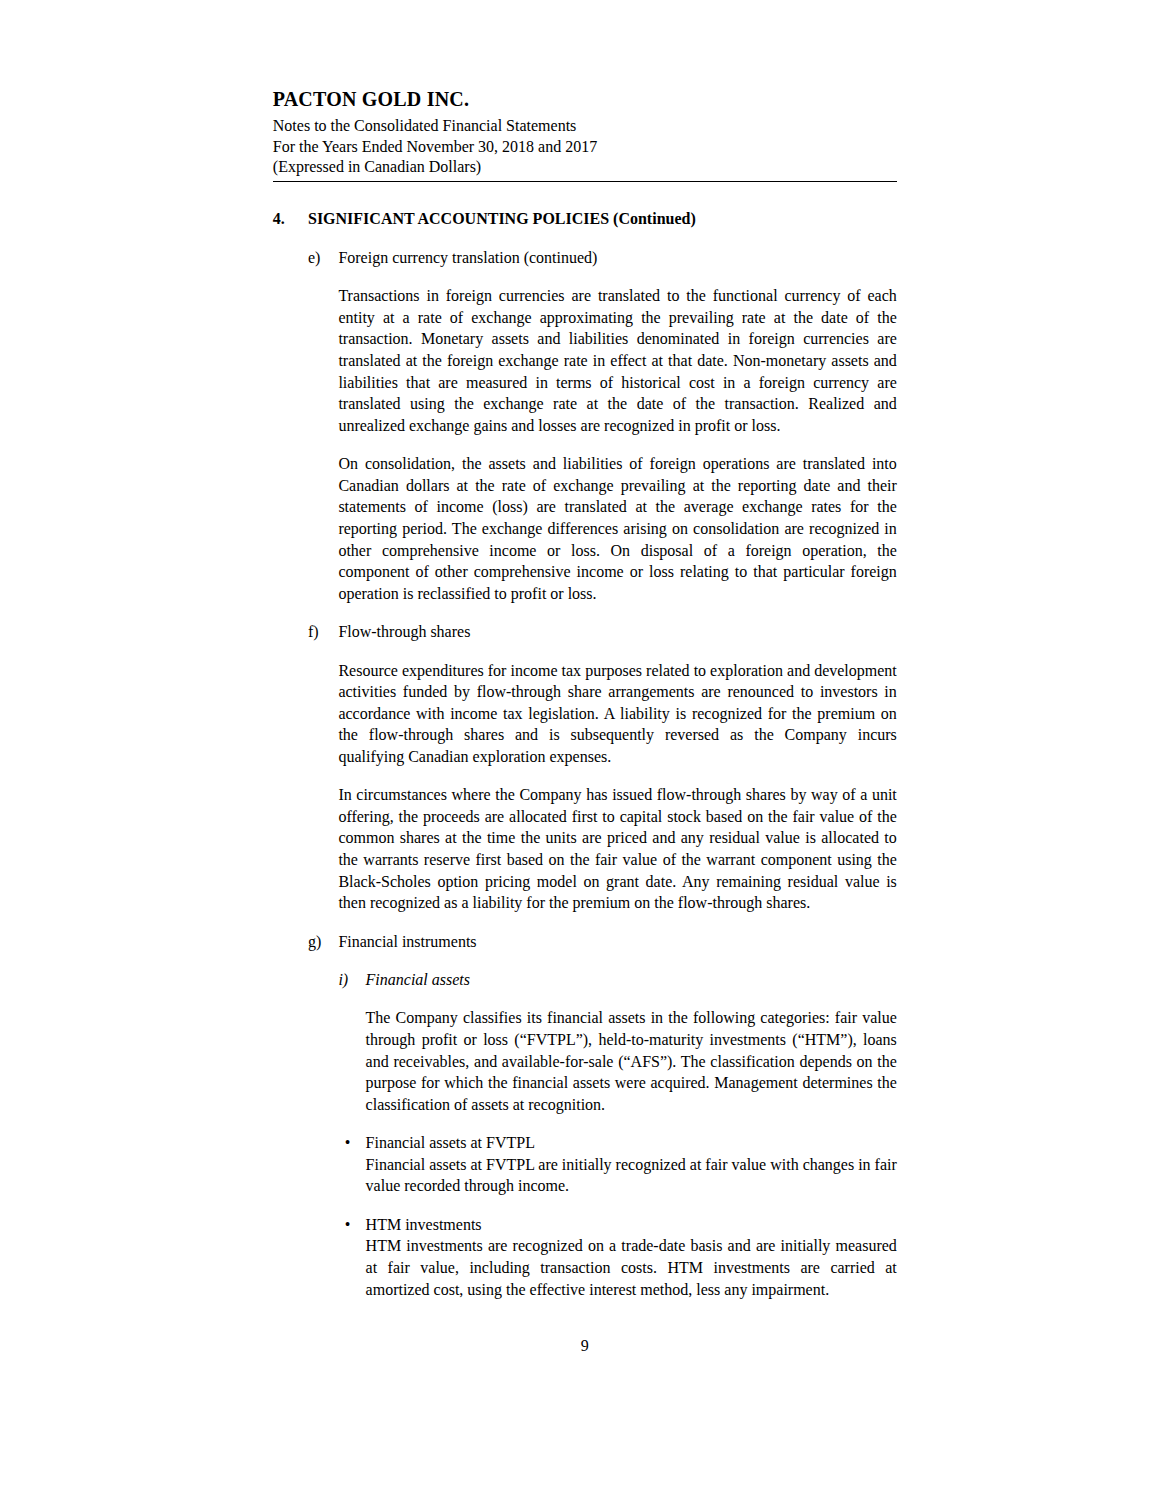PACTON GOLD INC.
Notes to the Consolidated Financial Statements
For the Years Ended November 30, 2018 and 2017
(Expressed in Canadian Dollars)
4. SIGNIFICANT ACCOUNTING POLICIES (Continued)
e) Foreign currency translation (continued)
Transactions in foreign currencies are translated to the functional currency of each entity at a rate of exchange approximating the prevailing rate at the date of the transaction. Monetary assets and liabilities denominated in foreign currencies are translated at the foreign exchange rate in effect at that date. Non-monetary assets and liabilities that are measured in terms of historical cost in a foreign currency are translated using the exchange rate at the date of the transaction. Realized and unrealized exchange gains and losses are recognized in profit or loss.
On consolidation, the assets and liabilities of foreign operations are translated into Canadian dollars at the rate of exchange prevailing at the reporting date and their statements of income (loss) are translated at the average exchange rates for the reporting period. The exchange differences arising on consolidation are recognized in other comprehensive income or loss. On disposal of a foreign operation, the component of other comprehensive income or loss relating to that particular foreign operation is reclassified to profit or loss.
f) Flow-through shares
Resource expenditures for income tax purposes related to exploration and development activities funded by flow-through share arrangements are renounced to investors in accordance with income tax legislation. A liability is recognized for the premium on the flow-through shares and is subsequently reversed as the Company incurs qualifying Canadian exploration expenses.
In circumstances where the Company has issued flow-through shares by way of a unit offering, the proceeds are allocated first to capital stock based on the fair value of the common shares at the time the units are priced and any residual value is allocated to the warrants reserve first based on the fair value of the warrant component using the Black-Scholes option pricing model on grant date. Any remaining residual value is then recognized as a liability for the premium on the flow-through shares.
g) Financial instruments
i) Financial assets
The Company classifies its financial assets in the following categories: fair value through profit or loss (“FVTPL”), held-to-maturity investments (“HTM”), loans and receivables, and available-for-sale (“AFS”). The classification depends on the purpose for which the financial assets were acquired. Management determines the classification of assets at recognition.
•
Financial assets at FVTPL
Financial assets at FVTPL are initially recognized at fair value with changes in fair value recorded through income.
•
HTM investments
HTM investments are recognized on a trade-date basis and are initially measured at fair value, including transaction costs. HTM investments are carried at amortized cost, using the effective interest method, less any impairment.
9